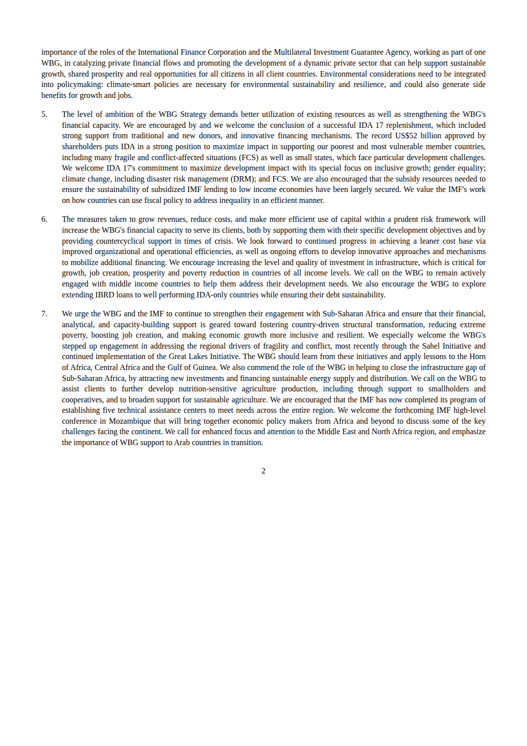importance of the roles of the International Finance Corporation and the Multilateral Investment Guarantee Agency, working as part of one WBG, in catalyzing private financial flows and promoting the development of a dynamic private sector that can help support sustainable growth, shared prosperity and real opportunities for all citizens in all client countries. Environmental considerations need to be integrated into policymaking: climate-smart policies are necessary for environmental sustainability and resilience, and could also generate side benefits for growth and jobs.
5. The level of ambition of the WBG Strategy demands better utilization of existing resources as well as strengthening the WBG's financial capacity. We are encouraged by and we welcome the conclusion of a successful IDA 17 replenishment, which included strong support from traditional and new donors, and innovative financing mechanisms. The record US$52 billion approved by shareholders puts IDA in a strong position to maximize impact in supporting our poorest and most vulnerable member countries, including many fragile and conflict-affected situations (FCS) as well as small states, which face particular development challenges. We welcome IDA 17's commitment to maximize development impact with its special focus on inclusive growth; gender equality; climate change, including disaster risk management (DRM); and FCS. We are also encouraged that the subsidy resources needed to ensure the sustainability of subsidized IMF lending to low income economies have been largely secured. We value the IMF's work on how countries can use fiscal policy to address inequality in an efficient manner.
6. The measures taken to grow revenues, reduce costs, and make more efficient use of capital within a prudent risk framework will increase the WBG's financial capacity to serve its clients, both by supporting them with their specific development objectives and by providing countercyclical support in times of crisis. We look forward to continued progress in achieving a leaner cost base via improved organizational and operational efficiencies, as well as ongoing efforts to develop innovative approaches and mechanisms to mobilize additional financing. We encourage increasing the level and quality of investment in infrastructure, which is critical for growth, job creation, prosperity and poverty reduction in countries of all income levels. We call on the WBG to remain actively engaged with middle income countries to help them address their development needs. We also encourage the WBG to explore extending IBRD loans to well performing IDA-only countries while ensuring their debt sustainability.
7. We urge the WBG and the IMF to continue to strengthen their engagement with Sub-Saharan Africa and ensure that their financial, analytical, and capacity-building support is geared toward fostering country-driven structural transformation, reducing extreme poverty, boosting job creation, and making economic growth more inclusive and resilient. We especially welcome the WBG's stepped up engagement in addressing the regional drivers of fragility and conflict, most recently through the Sahel Initiative and continued implementation of the Great Lakes Initiative. The WBG should learn from these initiatives and apply lessons to the Horn of Africa, Central Africa and the Gulf of Guinea. We also commend the role of the WBG in helping to close the infrastructure gap of Sub-Saharan Africa, by attracting new investments and financing sustainable energy supply and distribution. We call on the WBG to assist clients to further develop nutrition-sensitive agriculture production, including through support to smallholders and cooperatives, and to broaden support for sustainable agriculture. We are encouraged that the IMF has now completed its program of establishing five technical assistance centers to meet needs across the entire region. We welcome the forthcoming IMF high-level conference in Mozambique that will bring together economic policy makers from Africa and beyond to discuss some of the key challenges facing the continent. We call for enhanced focus and attention to the Middle East and North Africa region, and emphasize the importance of WBG support to Arab countries in transition.
2